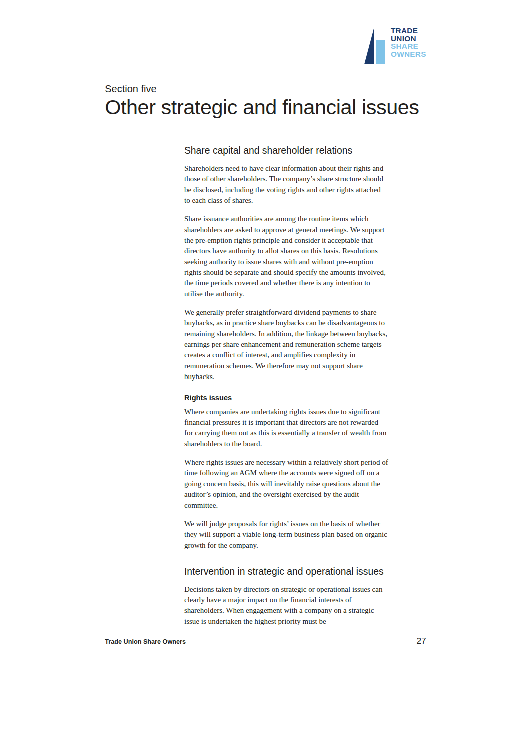TRADE UNION SHARE OWNERS
Section five
Other strategic and financial issues
Share capital and shareholder relations
Shareholders need to have clear information about their rights and those of other shareholders. The company’s share structure should be disclosed, including the voting rights and other rights attached to each class of shares.
Share issuance authorities are among the routine items which shareholders are asked to approve at general meetings. We support the pre-emption rights principle and consider it acceptable that directors have authority to allot shares on this basis. Resolutions seeking authority to issue shares with and without pre-emption rights should be separate and should specify the amounts involved, the time periods covered and whether there is any intention to utilise the authority.
We generally prefer straightforward dividend payments to share buybacks, as in practice share buybacks can be disadvantageous to remaining shareholders. In addition, the linkage between buybacks, earnings per share enhancement and remuneration scheme targets creates a conflict of interest, and amplifies complexity in remuneration schemes. We therefore may not support share buybacks.
Rights issues
Where companies are undertaking rights issues due to significant financial pressures it is important that directors are not rewarded for carrying them out as this is essentially a transfer of wealth from shareholders to the board.
Where rights issues are necessary within a relatively short period of time following an AGM where the accounts were signed off on a going concern basis, this will inevitably raise questions about the auditor’s opinion, and the oversight exercised by the audit committee.
We will judge proposals for rights’ issues on the basis of whether they will support a viable long-term business plan based on organic growth for the company.
Intervention in strategic and operational issues
Decisions taken by directors on strategic or operational issues can clearly have a major impact on the financial interests of shareholders. When engagement with a company on a strategic issue is undertaken the highest priority must be
Trade Union Share Owners
27